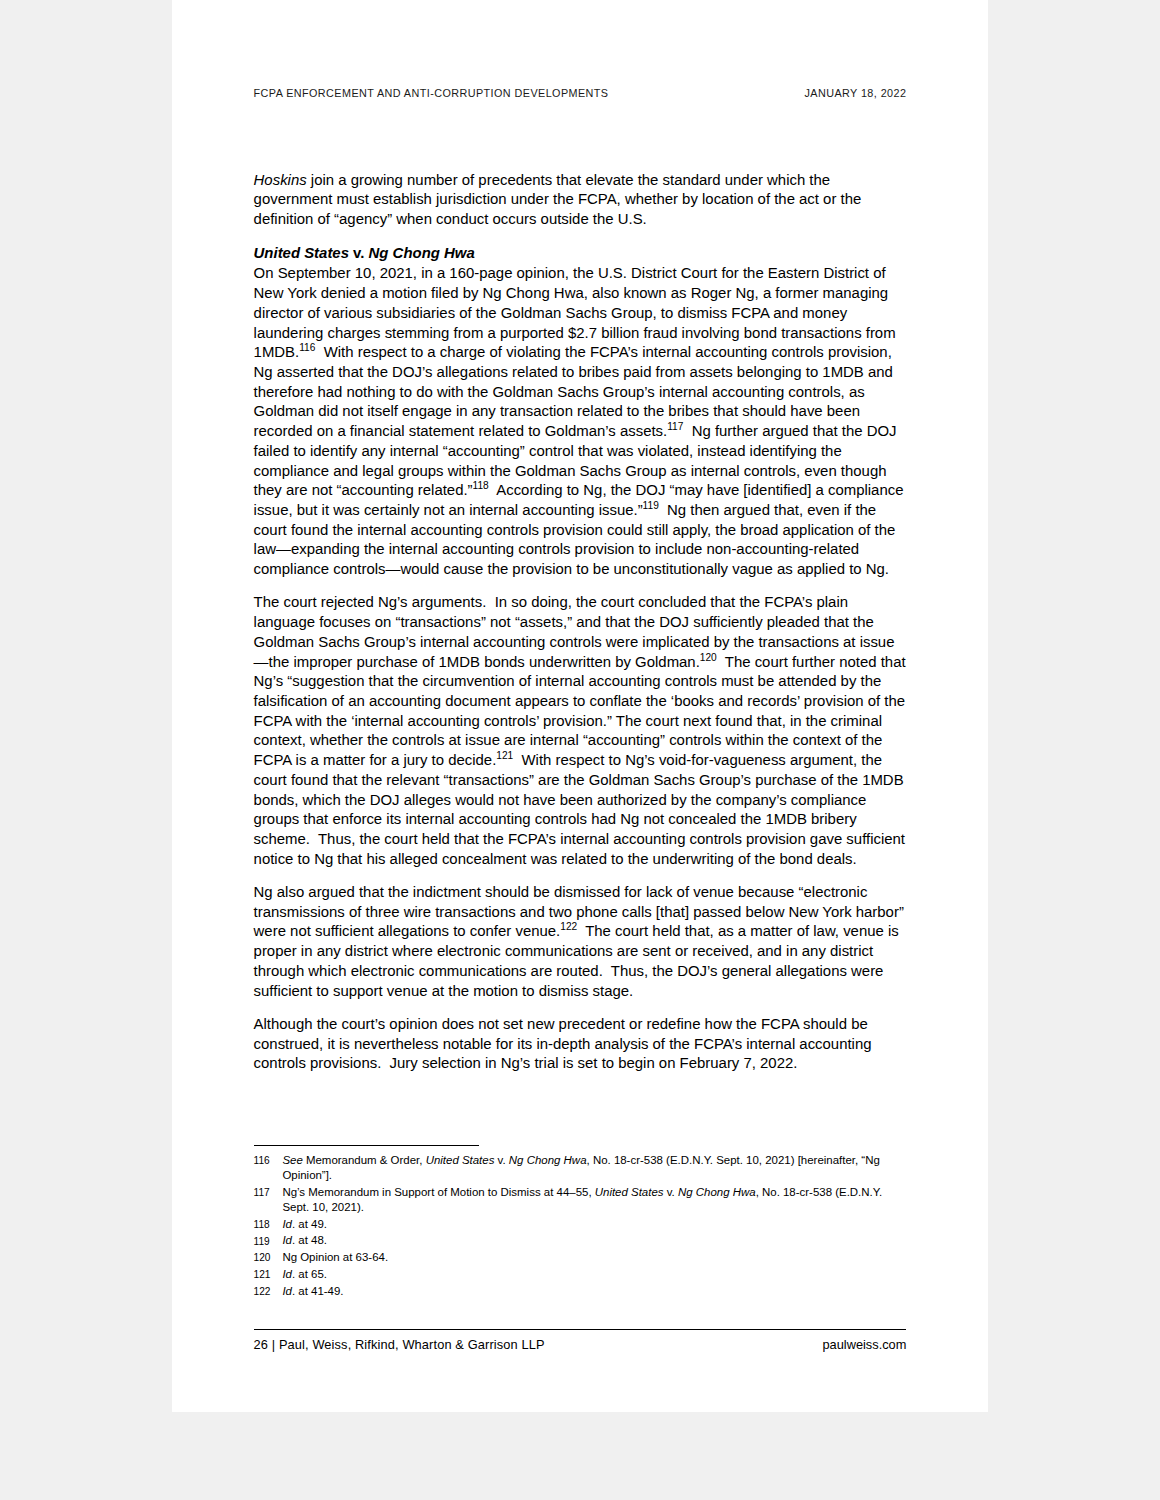FCPA Enforcement and Anti-Corruption Developments
January 18, 2022
Hoskins join a growing number of precedents that elevate the standard under which the government must establish jurisdiction under the FCPA, whether by location of the act or the definition of “agency” when conduct occurs outside the U.S.
United States v. Ng Chong Hwa
On September 10, 2021, in a 160-page opinion, the U.S. District Court for the Eastern District of New York denied a motion filed by Ng Chong Hwa, also known as Roger Ng, a former managing director of various subsidiaries of the Goldman Sachs Group, to dismiss FCPA and money laundering charges stemming from a purported $2.7 billion fraud involving bond transactions from 1MDB.116 With respect to a charge of violating the FCPA’s internal accounting controls provision, Ng asserted that the DOJ’s allegations related to bribes paid from assets belonging to 1MDB and therefore had nothing to do with the Goldman Sachs Group’s internal accounting controls, as Goldman did not itself engage in any transaction related to the bribes that should have been recorded on a financial statement related to Goldman’s assets.117 Ng further argued that the DOJ failed to identify any internal “accounting” control that was violated, instead identifying the compliance and legal groups within the Goldman Sachs Group as internal controls, even though they are not “accounting related.”118 According to Ng, the DOJ “may have [identified] a compliance issue, but it was certainly not an internal accounting issue.”119 Ng then argued that, even if the court found the internal accounting controls provision could still apply, the broad application of the law—expanding the internal accounting controls provision to include non-accounting-related compliance controls—would cause the provision to be unconstitutionally vague as applied to Ng.
The court rejected Ng’s arguments. In so doing, the court concluded that the FCPA’s plain language focuses on “transactions” not “assets,” and that the DOJ sufficiently pleaded that the Goldman Sachs Group’s internal accounting controls were implicated by the transactions at issue—the improper purchase of 1MDB bonds underwritten by Goldman.120 The court further noted that Ng’s “suggestion that the circumvention of internal accounting controls must be attended by the falsification of an accounting document appears to conflate the ‘books and records’ provision of the FCPA with the ‘internal accounting controls’ provision.” The court next found that, in the criminal context, whether the controls at issue are internal “accounting” controls within the context of the FCPA is a matter for a jury to decide.121 With respect to Ng’s void-for-vagueness argument, the court found that the relevant “transactions” are the Goldman Sachs Group’s purchase of the 1MDB bonds, which the DOJ alleges would not have been authorized by the company’s compliance groups that enforce its internal accounting controls had Ng not concealed the 1MDB bribery scheme. Thus, the court held that the FCPA’s internal accounting controls provision gave sufficient notice to Ng that his alleged concealment was related to the underwriting of the bond deals.
Ng also argued that the indictment should be dismissed for lack of venue because “electronic transmissions of three wire transactions and two phone calls [that] passed below New York harbor” were not sufficient allegations to confer venue.122 The court held that, as a matter of law, venue is proper in any district where electronic communications are sent or received, and in any district through which electronic communications are routed. Thus, the DOJ’s general allegations were sufficient to support venue at the motion to dismiss stage.
Although the court’s opinion does not set new precedent or redefine how the FCPA should be construed, it is nevertheless notable for its in-depth analysis of the FCPA’s internal accounting controls provisions. Jury selection in Ng’s trial is set to begin on February 7, 2022.
116
See Memorandum & Order, United States v. Ng Chong Hwa, No. 18-cr-538 (E.D.N.Y. Sept. 10, 2021) [hereinafter, “Ng Opinion”].
117
Ng’s Memorandum in Support of Motion to Dismiss at 44–55, United States v. Ng Chong Hwa, No. 18-cr-538 (E.D.N.Y. Sept. 10, 2021).
118
Id. at 49.
119
Id. at 48.
120
Ng Opinion at 63-64.
121
Id. at 65.
122
Id. at 41-49.
26 | Paul, Weiss, Rifkind, Wharton & Garrison LLP
paulweiss.com